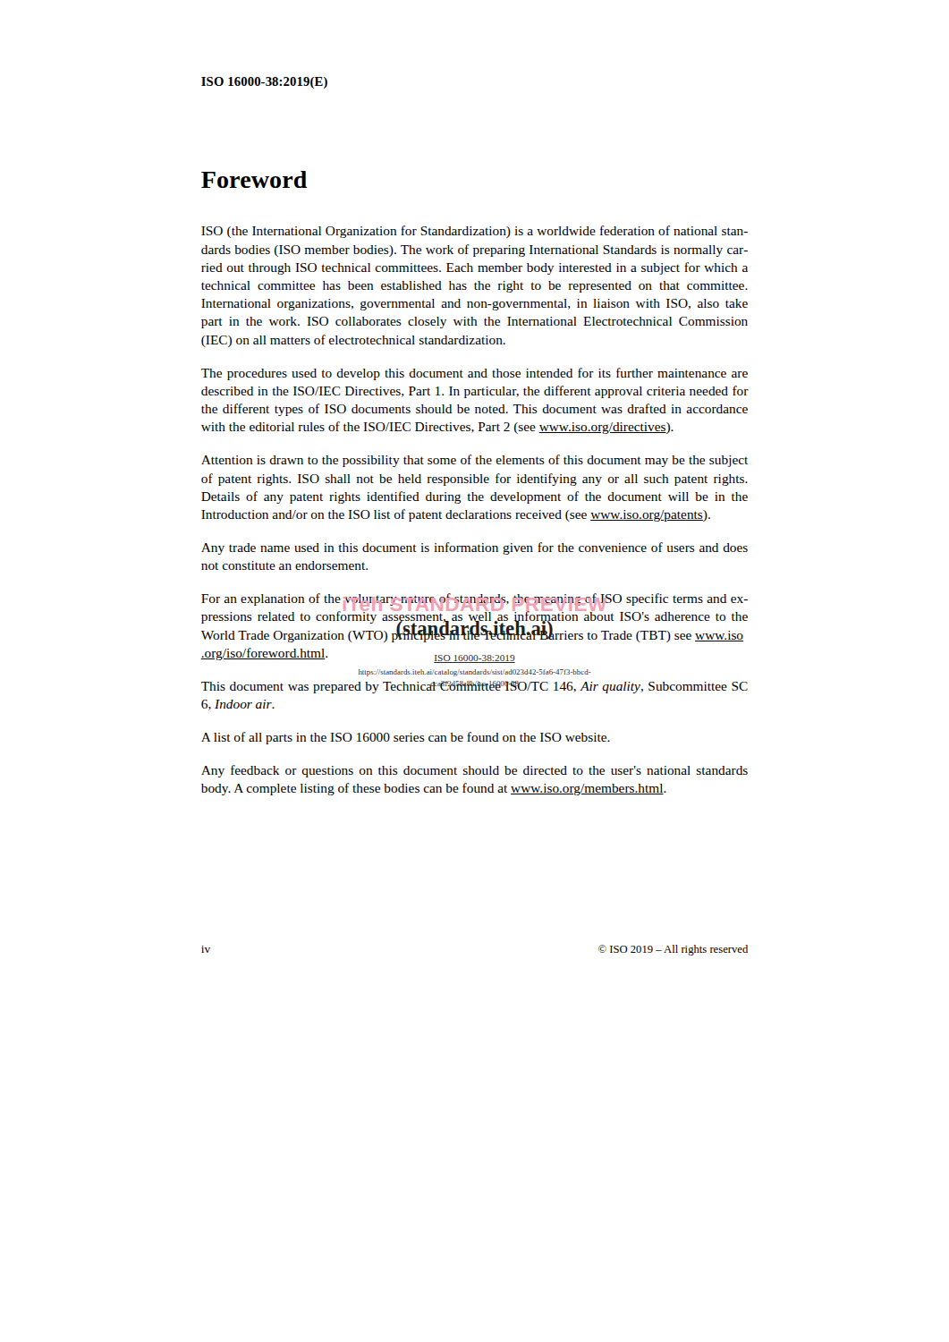ISO 16000-38:2019(E)
Foreword
ISO (the International Organization for Standardization) is a worldwide federation of national standards bodies (ISO member bodies). The work of preparing International Standards is normally carried out through ISO technical committees. Each member body interested in a subject for which a technical committee has been established has the right to be represented on that committee. International organizations, governmental and non-governmental, in liaison with ISO, also take part in the work. ISO collaborates closely with the International Electrotechnical Commission (IEC) on all matters of electrotechnical standardization.
The procedures used to develop this document and those intended for its further maintenance are described in the ISO/IEC Directives, Part 1. In particular, the different approval criteria needed for the different types of ISO documents should be noted. This document was drafted in accordance with the editorial rules of the ISO/IEC Directives, Part 2 (see www.iso.org/directives).
Attention is drawn to the possibility that some of the elements of this document may be the subject of patent rights. ISO shall not be held responsible for identifying any or all such patent rights. Details of any patent rights identified during the development of the document will be in the Introduction and/or on the ISO list of patent declarations received (see www.iso.org/patents).
Any trade name used in this document is information given for the convenience of users and does not constitute an endorsement.
For an explanation of the voluntary nature of standards, the meaning of ISO specific terms and expressions related to conformity assessment, as well as information about ISO's adherence to the World Trade Organization (WTO) principles in the Technical Barriers to Trade (TBT) see www.iso
.org/iso/foreword.html.
This document was prepared by Technical Committee ISO/TC 146, Air quality, Subcommittee SC 6, Indoor air.
A list of all parts in the ISO 16000 series can be found on the ISO website.
iTeh STANDARD PREVIEW
(standards.iteh.ai)
ISO 16000-38:2019
https://standards.iteh.ai/catalog/standards/sist/ad023d42-5fa6-47f3-bbcd-
cca3f2d58a8b/iso-16000-38
Any feedback or questions on this document should be directed to the user's national standards body. A complete listing of these bodies can be found at www.iso.org/members.html.
iv © ISO 2019 – All rights reserved